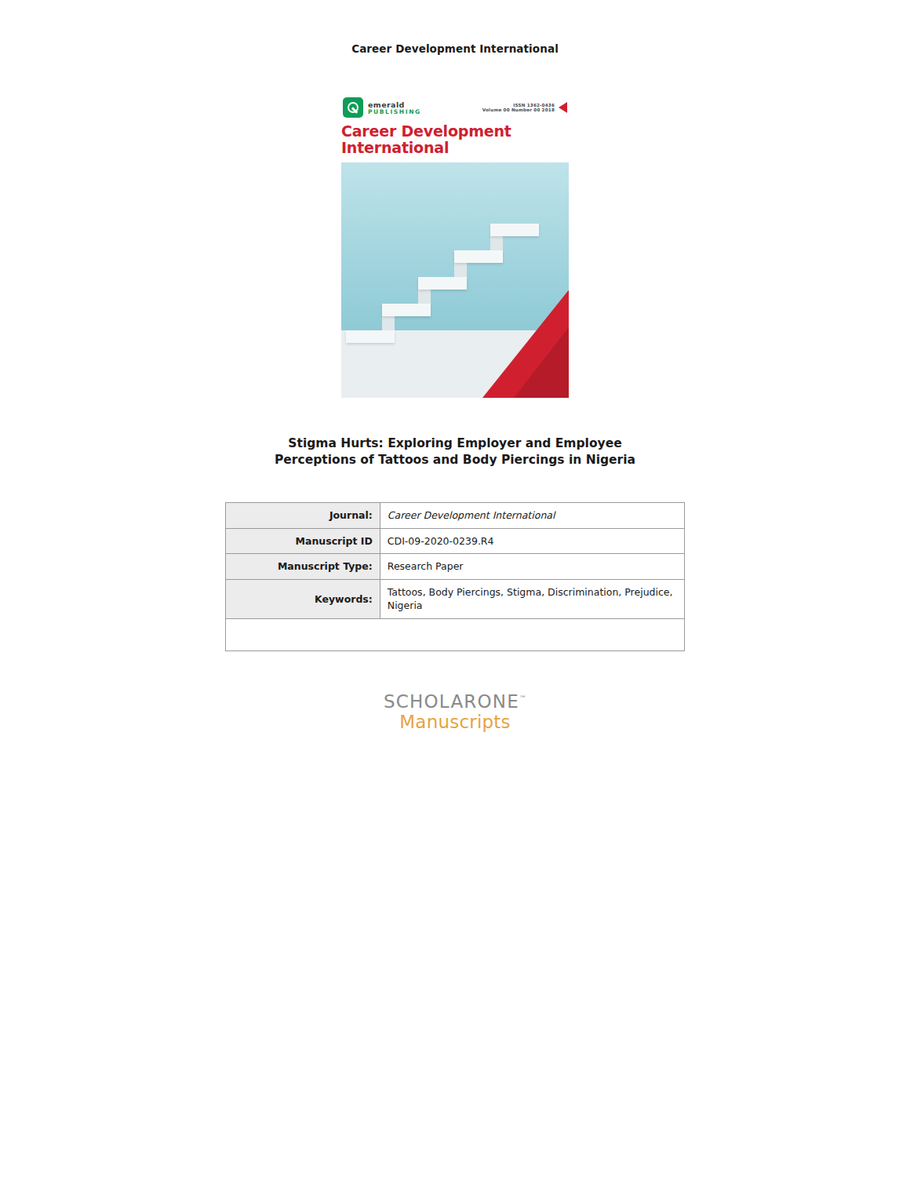Career Development International
emerald PUBLISHING
ISSN 1362-0436 Volume 00 Number 00 2018
Career Development International
Stigma Hurts: Exploring Employer and Employee
Perceptions of Tattoos and Body Piercings in Nigeria
| Journal: | Career Development International |
| Manuscript ID | CDI-09-2020-0239.R4 |
| Manuscript Type: | Research Paper |
| Keywords: | Tattoos, Body Piercings, Stigma, Discrimination, Prejudice, Nigeria |
SCHOLARONE™
Manuscripts